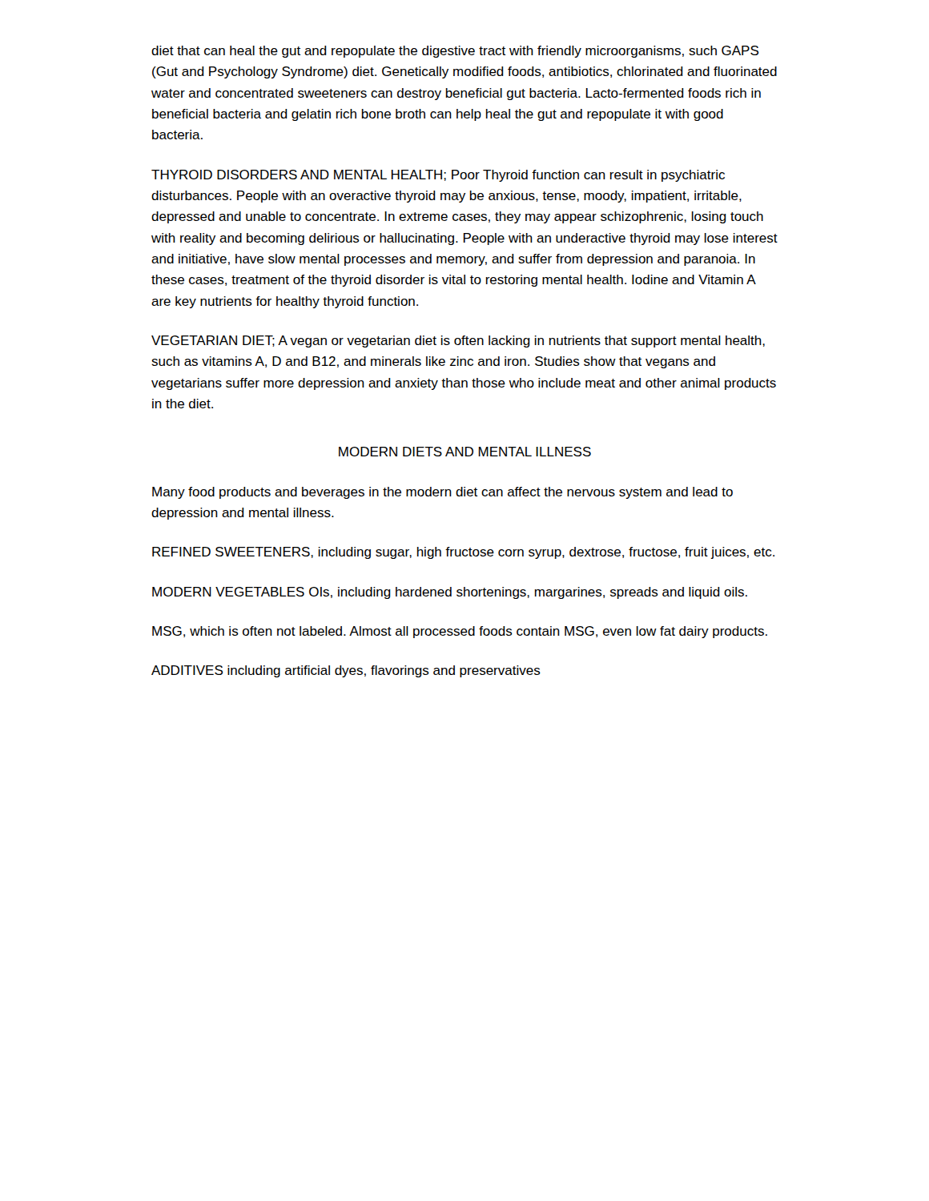diet that can heal the gut and repopulate the digestive tract with friendly microorganisms, such GAPS (Gut and Psychology Syndrome) diet. Genetically modified foods, antibiotics, chlorinated and fluorinated water and concentrated sweeteners can destroy beneficial gut bacteria. Lacto-fermented foods rich in beneficial bacteria and gelatin rich bone broth can help heal the gut and repopulate it with good bacteria.
THYROID DISORDERS AND MENTAL HEALTH; Poor Thyroid function can result in psychiatric disturbances. People with an overactive thyroid may be anxious, tense, moody, impatient, irritable, depressed and unable to concentrate. In extreme cases, they may appear schizophrenic, losing touch with reality and becoming delirious or hallucinating. People with an underactive thyroid may lose interest and initiative, have slow mental processes and memory, and suffer from depression and paranoia. In these cases, treatment of the thyroid disorder is vital to restoring mental health. Iodine and Vitamin A are key nutrients for healthy thyroid function.
VEGETARIAN DIET; A vegan or vegetarian diet is often lacking in nutrients that support mental health, such as vitamins A, D and B12, and minerals like zinc and iron. Studies show that vegans and vegetarians suffer more depression and anxiety than those who include meat and other animal products in the diet.
MODERN DIETS AND MENTAL ILLNESS
Many food products and beverages in the modern diet can affect the nervous system and lead to depression and mental illness.
REFINED SWEETENERS, including sugar, high fructose corn syrup, dextrose, fructose, fruit juices, etc.
MODERN VEGETABLES OIs, including hardened shortenings, margarines, spreads and liquid oils.
MSG, which is often not labeled. Almost all processed foods contain MSG, even low fat dairy products.
ADDITIVES including artificial dyes, flavorings and preservatives